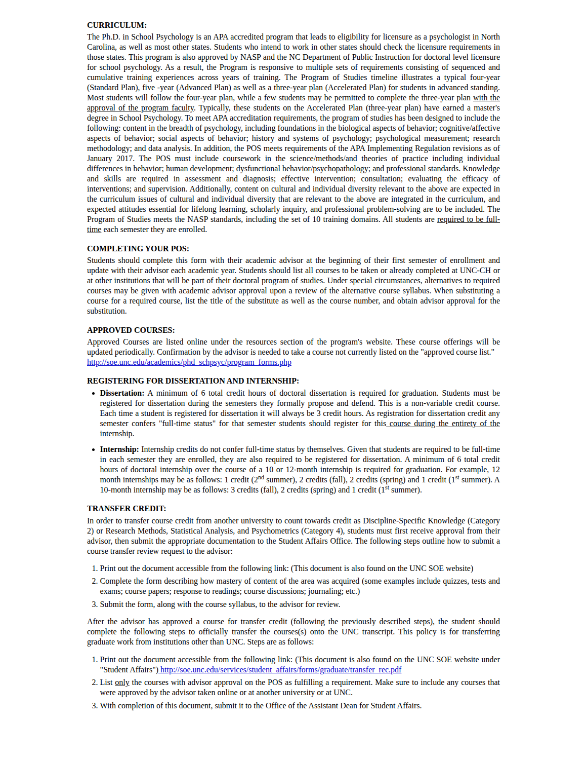Curriculum:
The Ph.D. in School Psychology is an APA accredited program that leads to eligibility for licensure as a psychologist in North Carolina, as well as most other states. Students who intend to work in other states should check the licensure requirements in those states. This program is also approved by NASP and the NC Department of Public Instruction for doctoral level licensure for school psychology. As a result, the Program is responsive to multiple sets of requirements consisting of sequenced and cumulative training experiences across years of training. The Program of Studies timeline illustrates a typical four-year (Standard Plan), five -year (Advanced Plan) as well as a three-year plan (Accelerated Plan) for students in advanced standing. Most students will follow the four-year plan, while a few students may be permitted to complete the three-year plan with the approval of the program faculty. Typically, these students on the Accelerated Plan (three-year plan) have earned a master's degree in School Psychology. To meet APA accreditation requirements, the program of studies has been designed to include the following: content in the breadth of psychology, including foundations in the biological aspects of behavior; cognitive/affective aspects of behavior; social aspects of behavior; history and systems of psychology; psychological measurement; research methodology; and data analysis. In addition, the POS meets requirements of the APA Implementing Regulation revisions as of January 2017. The POS must include coursework in the science/methods/and theories of practice including individual differences in behavior; human development; dysfunctional behavior/psychopathology; and professional standards. Knowledge and skills are required in assessment and diagnosis; effective intervention; consultation; evaluating the efficacy of interventions; and supervision. Additionally, content on cultural and individual diversity relevant to the above are expected in the curriculum issues of cultural and individual diversity that are relevant to the above are integrated in the curriculum, and expected attitudes essential for lifelong learning, scholarly inquiry, and professional problem-solving are to be included. The Program of Studies meets the NASP standards, including the set of 10 training domains. All students are required to be full-time each semester they are enrolled.
Completing Your POS:
Students should complete this form with their academic advisor at the beginning of their first semester of enrollment and update with their advisor each academic year. Students should list all courses to be taken or already completed at UNC-CH or at other institutions that will be part of their doctoral program of studies. Under special circumstances, alternatives to required courses may be given with academic advisor approval upon a review of the alternative course syllabus. When substituting a course for a required course, list the title of the substitute as well as the course number, and obtain advisor approval for the substitution.
Approved Courses:
Approved Courses are listed online under the resources section of the program's website. These course offerings will be updated periodically. Confirmation by the advisor is needed to take a course not currently listed on the "approved course list."
http://soe.unc.edu/academics/phd_schpsyc/program_forms.php
Registering for Dissertation and Internship:
Dissertation: A minimum of 6 total credit hours of doctoral dissertation is required for graduation. Students must be registered for dissertation during the semesters they formally propose and defend. This is a non-variable credit course. Each time a student is registered for dissertation it will always be 3 credit hours. As registration for dissertation credit any semester confers "full-time status" for that semester students should register for this course during the entirety of the internship.
Internship: Internship credits do not confer full-time status by themselves. Given that students are required to be full-time in each semester they are enrolled, they are also required to be registered for dissertation. A minimum of 6 total credit hours of doctoral internship over the course of a 10 or 12-month internship is required for graduation. For example, 12 month internships may be as follows: 1 credit (2nd summer), 2 credits (fall), 2 credits (spring) and 1 credit (1st summer). A 10-month internship may be as follows: 3 credits (fall), 2 credits (spring) and 1 credit (1st summer).
Transfer Credit:
In order to transfer course credit from another university to count towards credit as Discipline-Specific Knowledge (Category 2) or Research Methods, Statistical Analysis, and Psychometrics (Category 4), students must first receive approval from their advisor, then submit the appropriate documentation to the Student Affairs Office. The following steps outline how to submit a course transfer review request to the advisor:
Print out the document accessible from the following link: (This document is also found on the UNC SOE website)
Complete the form describing how mastery of content of the area was acquired (some examples include quizzes, tests and exams; course papers; response to readings; course discussions; journaling; etc.)
Submit the form, along with the course syllabus, to the advisor for review.
After the advisor has approved a course for transfer credit (following the previously described steps), the student should complete the following steps to officially transfer the courses(s) onto the UNC transcript. This policy is for transferring graduate work from institutions other than UNC. Steps are as follows:
Print out the document accessible from the following link: (This document is also found on the UNC SOE website under "Student Affairs") http://soe.unc.edu/services/student_affairs/forms/graduate/transfer_rec.pdf
List only the courses with advisor approval on the POS as fulfilling a requirement. Make sure to include any courses that were approved by the advisor taken online or at another university or at UNC.
With completion of this document, submit it to the Office of the Assistant Dean for Student Affairs.